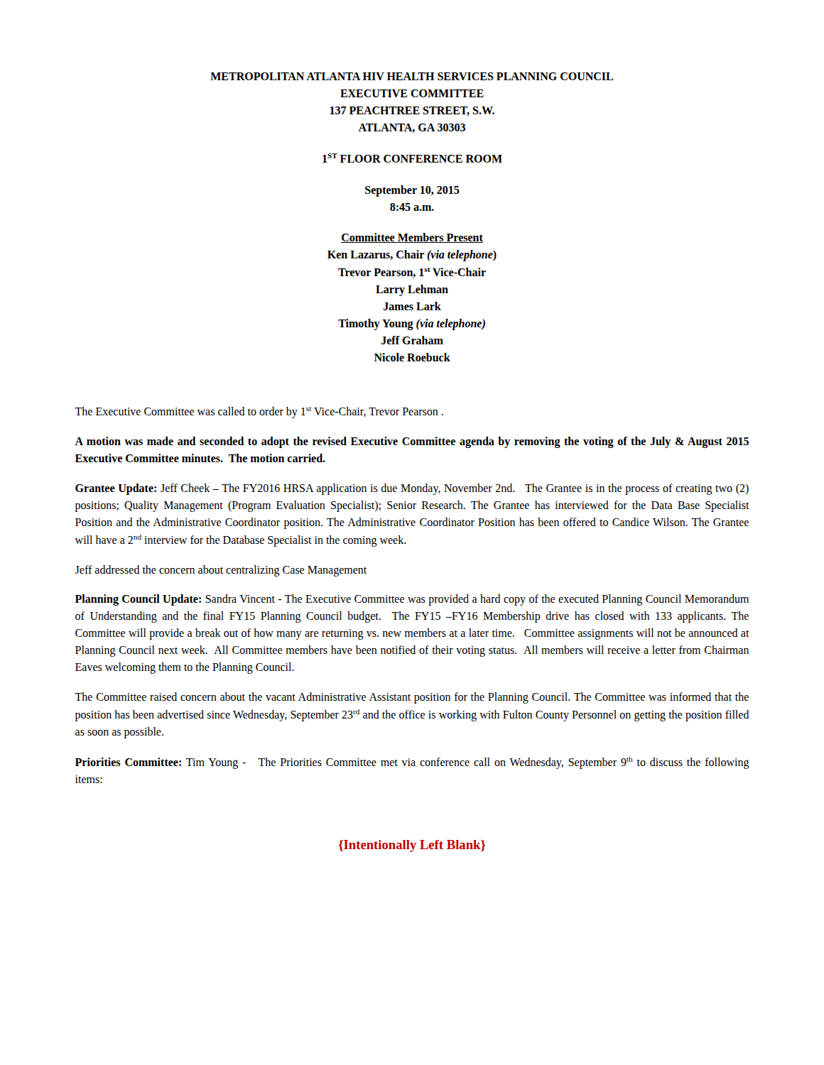METROPOLITAN ATLANTA HIV HEALTH SERVICES PLANNING COUNCIL
EXECUTIVE COMMITTEE
137 PEACHTREE STREET, S.W.
ATLANTA, GA 30303
1ST FLOOR CONFERENCE ROOM
September 10, 2015
8:45 a.m.
Committee Members Present
Ken Lazarus, Chair (via telephone)
Trevor Pearson, 1st Vice-Chair
Larry Lehman
James Lark
Timothy Young (via telephone)
Jeff Graham
Nicole Roebuck
The Executive Committee was called to order by 1st Vice-Chair, Trevor Pearson .
A motion was made and seconded to adopt the revised Executive Committee agenda by removing the voting of the July & August 2015 Executive Committee minutes. The motion carried.
Grantee Update: Jeff Cheek – The FY2016 HRSA application is due Monday, November 2nd. The Grantee is in the process of creating two (2) positions; Quality Management (Program Evaluation Specialist); Senior Research. The Grantee has interviewed for the Data Base Specialist Position and the Administrative Coordinator position. The Administrative Coordinator Position has been offered to Candice Wilson. The Grantee will have a 2nd interview for the Database Specialist in the coming week.
Jeff addressed the concern about centralizing Case Management
Planning Council Update: Sandra Vincent - The Executive Committee was provided a hard copy of the executed Planning Council Memorandum of Understanding and the final FY15 Planning Council budget. The FY15 –FY16 Membership drive has closed with 133 applicants. The Committee will provide a break out of how many are returning vs. new members at a later time. Committee assignments will not be announced at Planning Council next week. All Committee members have been notified of their voting status. All members will receive a letter from Chairman Eaves welcoming them to the Planning Council.
The Committee raised concern about the vacant Administrative Assistant position for the Planning Council. The Committee was informed that the position has been advertised since Wednesday, September 23rd and the office is working with Fulton County Personnel on getting the position filled as soon as possible.
Priorities Committee: Tim Young - The Priorities Committee met via conference call on Wednesday, September 9th to discuss the following items:
{Intentionally Left Blank}